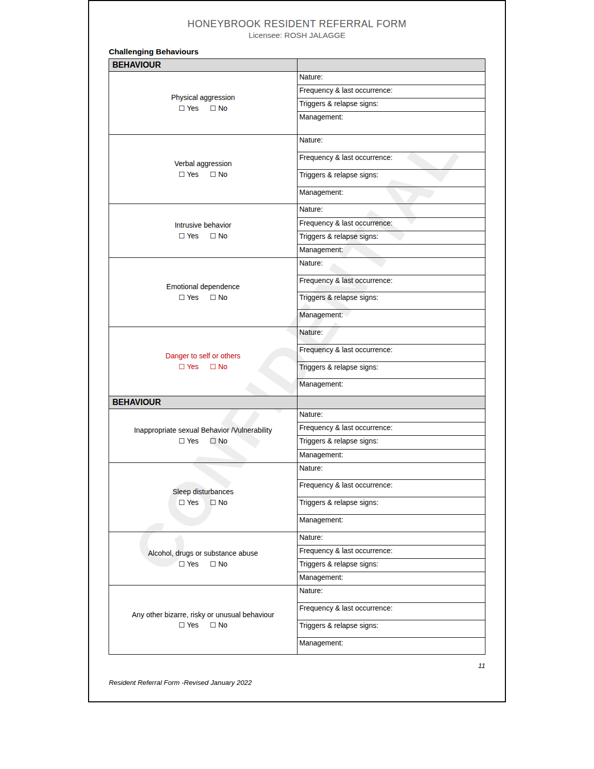CONFIDENTIAL
HONEYBROOK RESIDENT REFERRAL FORM
Licensee: ROSH JALAGGE
Challenging Behaviours
| BEHAVIOUR | |
| Physical aggression ☐ Yes ☐ No | Nature: |
| Frequency & last occurrence: |
| Triggers & relapse signs: |
| Management: |
| Verbal aggression ☐ Yes ☐ No | Nature: |
| Frequency & last occurrence: |
| Triggers & relapse signs: |
| Management: |
| Intrusive behavior ☐ Yes ☐ No | Nature: |
| Frequency & last occurrence: |
| Triggers & relapse signs: |
| Management: |
| Emotional dependence ☐ Yes ☐ No | Nature: |
| Frequency & last occurrence: |
| Triggers & relapse signs: |
| Management: |
| Danger to self or others ☐ Yes ☐ No | Nature: |
| Frequency & last occurrence: |
| Triggers & relapse signs: |
| Management: |
| BEHAVIOUR | |
| Inappropriate sexual Behavior /Vulnerability ☐ Yes ☐ No | Nature: |
| Frequency & last occurrence: |
| Triggers & relapse signs: |
| Management: |
| Sleep disturbances ☐ Yes ☐ No | Nature: |
| Frequency & last occurrence: |
| Triggers & relapse signs: |
| Management: |
| Alcohol, drugs or substance abuse ☐ Yes ☐ No | Nature: |
| Frequency & last occurrence: |
| Triggers & relapse signs: |
| Management: |
| Any other bizarre, risky or unusual behaviour ☐ Yes ☐ No | Nature: |
| Frequency & last occurrence: |
| Triggers & relapse signs: |
| Management: |
11
Resident Referral Form -Revised January 2022